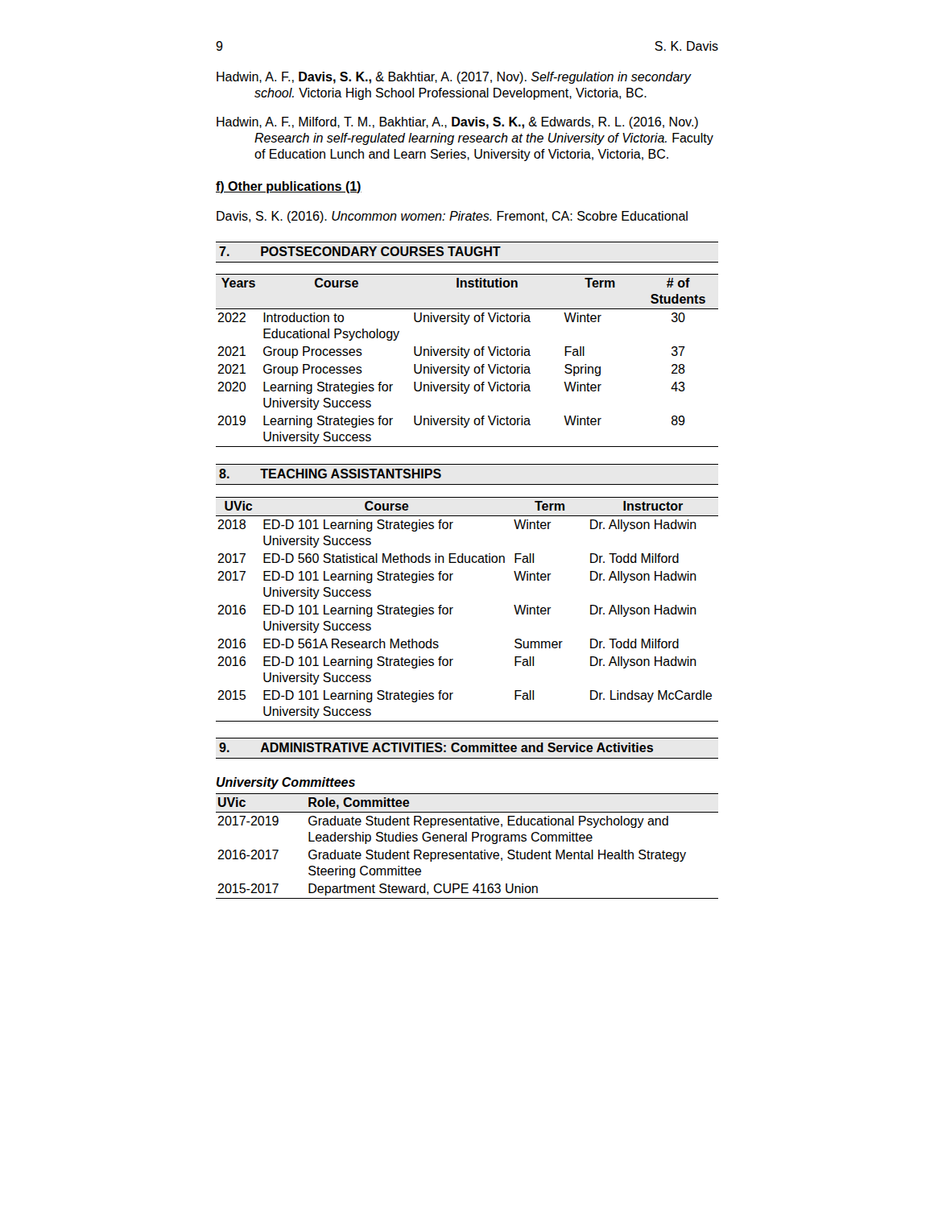9 S. K. Davis
Hadwin, A. F., Davis, S. K., & Bakhtiar, A. (2017, Nov). Self-regulation in secondary school. Victoria High School Professional Development, Victoria, BC.
Hadwin, A. F., Milford, T. M., Bakhtiar, A., Davis, S. K., & Edwards, R. L. (2016, Nov.) Research in self-regulated learning research at the University of Victoria. Faculty of Education Lunch and Learn Series, University of Victoria, Victoria, BC.
f) Other publications (1)
Davis, S. K. (2016). Uncommon women: Pirates. Fremont, CA: Scobre Educational
7. POSTSECONDARY COURSES TAUGHT
| Years | Course | Institution | Term | # of Students |
| --- | --- | --- | --- | --- |
| 2022 | Introduction to Educational Psychology | University of Victoria | Winter | 30 |
| 2021 | Group Processes | University of Victoria | Fall | 37 |
| 2021 | Group Processes | University of Victoria | Spring | 28 |
| 2020 | Learning Strategies for University Success | University of Victoria | Winter | 43 |
| 2019 | Learning Strategies for University Success | University of Victoria | Winter | 89 |
8. TEACHING ASSISTANTSHIPS
| UVic | Course | Term | Instructor |
| --- | --- | --- | --- |
| 2018 | ED-D 101 Learning Strategies for University Success | Winter | Dr. Allyson Hadwin |
| 2017 | ED-D 560 Statistical Methods in Education | Fall | Dr. Todd Milford |
| 2017 | ED-D 101 Learning Strategies for University Success | Winter | Dr. Allyson Hadwin |
| 2016 | ED-D 101 Learning Strategies for University Success | Winter | Dr. Allyson Hadwin |
| 2016 | ED-D 561A Research Methods | Summer | Dr. Todd Milford |
| 2016 | ED-D 101 Learning Strategies for University Success | Fall | Dr. Allyson Hadwin |
| 2015 | ED-D 101 Learning Strategies for University Success | Fall | Dr. Lindsay McCardle |
9. ADMINISTRATIVE ACTIVITIES: Committee and Service Activities
University Committees
| UVic | Role, Committee |
| --- | --- |
| 2017-2019 | Graduate Student Representative, Educational Psychology and Leadership Studies General Programs Committee |
| 2016-2017 | Graduate Student Representative, Student Mental Health Strategy Steering Committee |
| 2015-2017 | Department Steward, CUPE 4163 Union |